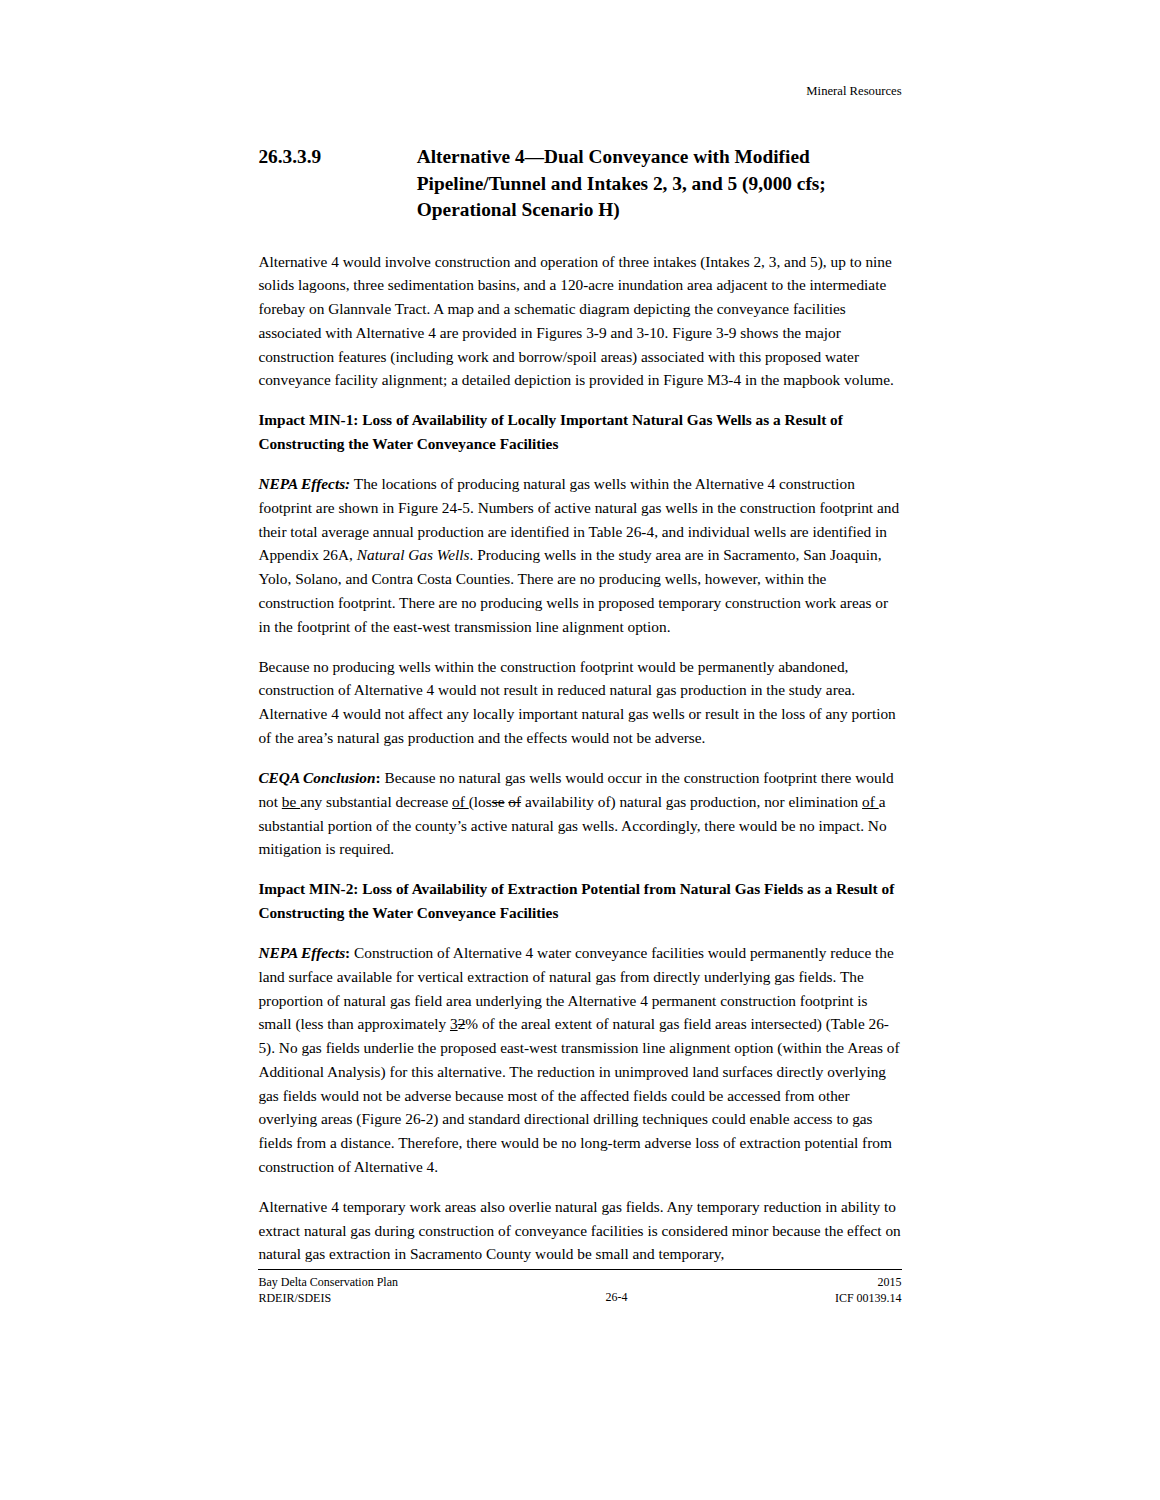Mineral Resources
26.3.3.9 Alternative 4—Dual Conveyance with Modified Pipeline/Tunnel and Intakes 2, 3, and 5 (9,000 cfs; Operational Scenario H)
Alternative 4 would involve construction and operation of three intakes (Intakes 2, 3, and 5), up to nine solids lagoons, three sedimentation basins, and a 120-acre inundation area adjacent to the intermediate forebay on Glannvale Tract. A map and a schematic diagram depicting the conveyance facilities associated with Alternative 4 are provided in Figures 3-9 and 3-10. Figure 3-9 shows the major construction features (including work and borrow/spoil areas) associated with this proposed water conveyance facility alignment; a detailed depiction is provided in Figure M3-4 in the mapbook volume.
Impact MIN-1: Loss of Availability of Locally Important Natural Gas Wells as a Result of Constructing the Water Conveyance Facilities
NEPA Effects: The locations of producing natural gas wells within the Alternative 4 construction footprint are shown in Figure 24-5. Numbers of active natural gas wells in the construction footprint and their total average annual production are identified in Table 26-4, and individual wells are identified in Appendix 26A, Natural Gas Wells. Producing wells in the study area are in Sacramento, San Joaquin, Yolo, Solano, and Contra Costa Counties. There are no producing wells, however, within the construction footprint. There are no producing wells in proposed temporary construction work areas or in the footprint of the east-west transmission line alignment option.
Because no producing wells within the construction footprint would be permanently abandoned, construction of Alternative 4 would not result in reduced natural gas production in the study area. Alternative 4 would not affect any locally important natural gas wells or result in the loss of any portion of the area’s natural gas production and the effects would not be adverse.
CEQA Conclusion: Because no natural gas wells would occur in the construction footprint there would not be any substantial decrease of (losse of availability of) natural gas production, nor elimination of a substantial portion of the county’s active natural gas wells. Accordingly, there would be no impact. No mitigation is required.
Impact MIN-2: Loss of Availability of Extraction Potential from Natural Gas Fields as a Result of Constructing the Water Conveyance Facilities
NEPA Effects: Construction of Alternative 4 water conveyance facilities would permanently reduce the land surface available for vertical extraction of natural gas from directly underlying gas fields. The proportion of natural gas field area underlying the Alternative 4 permanent construction footprint is small (less than approximately 32% of the areal extent of natural gas field areas intersected) (Table 26-5). No gas fields underlie the proposed east-west transmission line alignment option (within the Areas of Additional Analysis) for this alternative. The reduction in unimproved land surfaces directly overlying gas fields would not be adverse because most of the affected fields could be accessed from other overlying areas (Figure 26-2) and standard directional drilling techniques could enable access to gas fields from a distance. Therefore, there would be no long-term adverse loss of extraction potential from construction of Alternative 4.
Alternative 4 temporary work areas also overlie natural gas fields. Any temporary reduction in ability to extract natural gas during construction of conveyance facilities is considered minor because the effect on natural gas extraction in Sacramento County would be small and temporary,
Bay Delta Conservation Plan
RDEIR/SDEIS
26-4
2015
ICF 00139.14